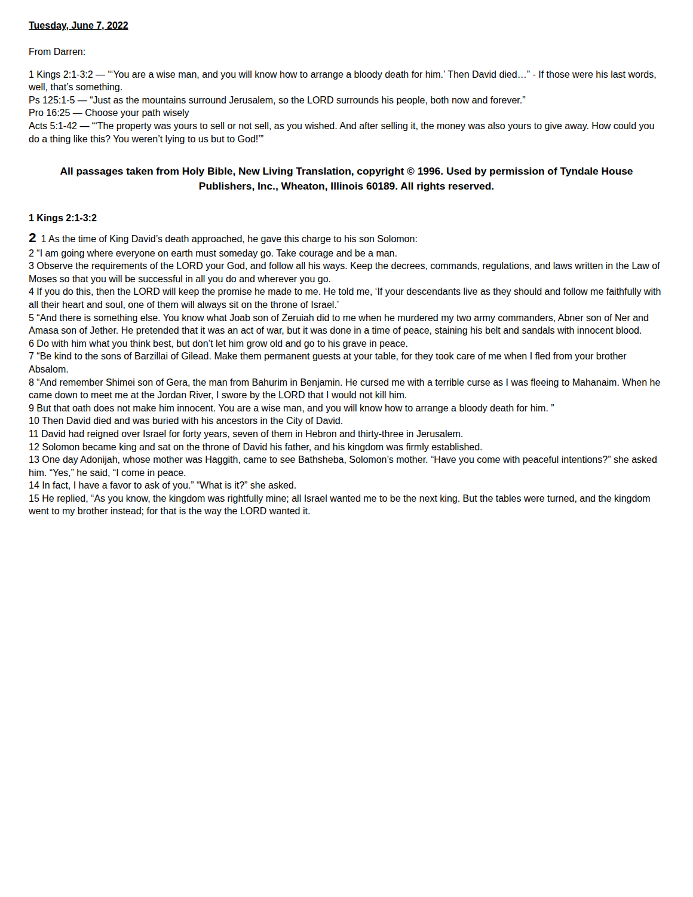Tuesday, June 7, 2022
From Darren:
1 Kings 2:1-3:2 — “‘You are a wise man, and you will know how to arrange a bloody death for him.’ Then David died…” - If those were his last words, well, that’s something.
Ps 125:1-5 — “Just as the mountains surround Jerusalem, so the LORD surrounds his people, both now and forever.”
Pro 16:25 — Choose your path wisely
Acts 5:1-42 — “‘The property was yours to sell or not sell, as you wished. And after selling it, the money was also yours to give away. How could you do a thing like this? You weren’t lying to us but to God!’”
All passages taken from Holy Bible, New Living Translation, copyright © 1996. Used by permission of Tyndale House Publishers, Inc., Wheaton, Illinois 60189. All rights reserved.
1 Kings 2:1-3:2
21 As the time of King David’s death approached, he gave this charge to his son Solomon:
2 “I am going where everyone on earth must someday go. Take courage and be a man.
3 Observe the requirements of the LORD your God, and follow all his ways. Keep the decrees, commands, regulations, and laws written in the Law of Moses so that you will be successful in all you do and wherever you go.
4 If you do this, then the LORD will keep the promise he made to me. He told me, ‘If your descendants live as they should and follow me faithfully with all their heart and soul, one of them will always sit on the throne of Israel.’
5 “And there is something else. You know what Joab son of Zeruiah did to me when he murdered my two army commanders, Abner son of Ner and Amasa son of Jether. He pretended that it was an act of war, but it was done in a time of peace, staining his belt and sandals with innocent blood.
6 Do with him what you think best, but don’t let him grow old and go to his grave in peace.
7 “Be kind to the sons of Barzillai of Gilead. Make them permanent guests at your table, for they took care of me when I fled from your brother Absalom.
8 “And remember Shimei son of Gera, the man from Bahurim in Benjamin. He cursed me with a terrible curse as I was fleeing to Mahanaim. When he came down to meet me at the Jordan River, I swore by the LORD that I would not kill him.
9 But that oath does not make him innocent. You are a wise man, and you will know how to arrange a bloody death for him. ”
10 Then David died and was buried with his ancestors in the City of David.
11 David had reigned over Israel for forty years, seven of them in Hebron and thirty-three in Jerusalem.
12 Solomon became king and sat on the throne of David his father, and his kingdom was firmly established.
13 One day Adonijah, whose mother was Haggith, came to see Bathsheba, Solomon’s mother. “Have you come with peaceful intentions?” she asked him. “Yes,” he said, “I come in peace.
14 In fact, I have a favor to ask of you.” “What is it?” she asked.
15 He replied, “As you know, the kingdom was rightfully mine; all Israel wanted me to be the next king. But the tables were turned, and the kingdom went to my brother instead; for that is the way the LORD wanted it.